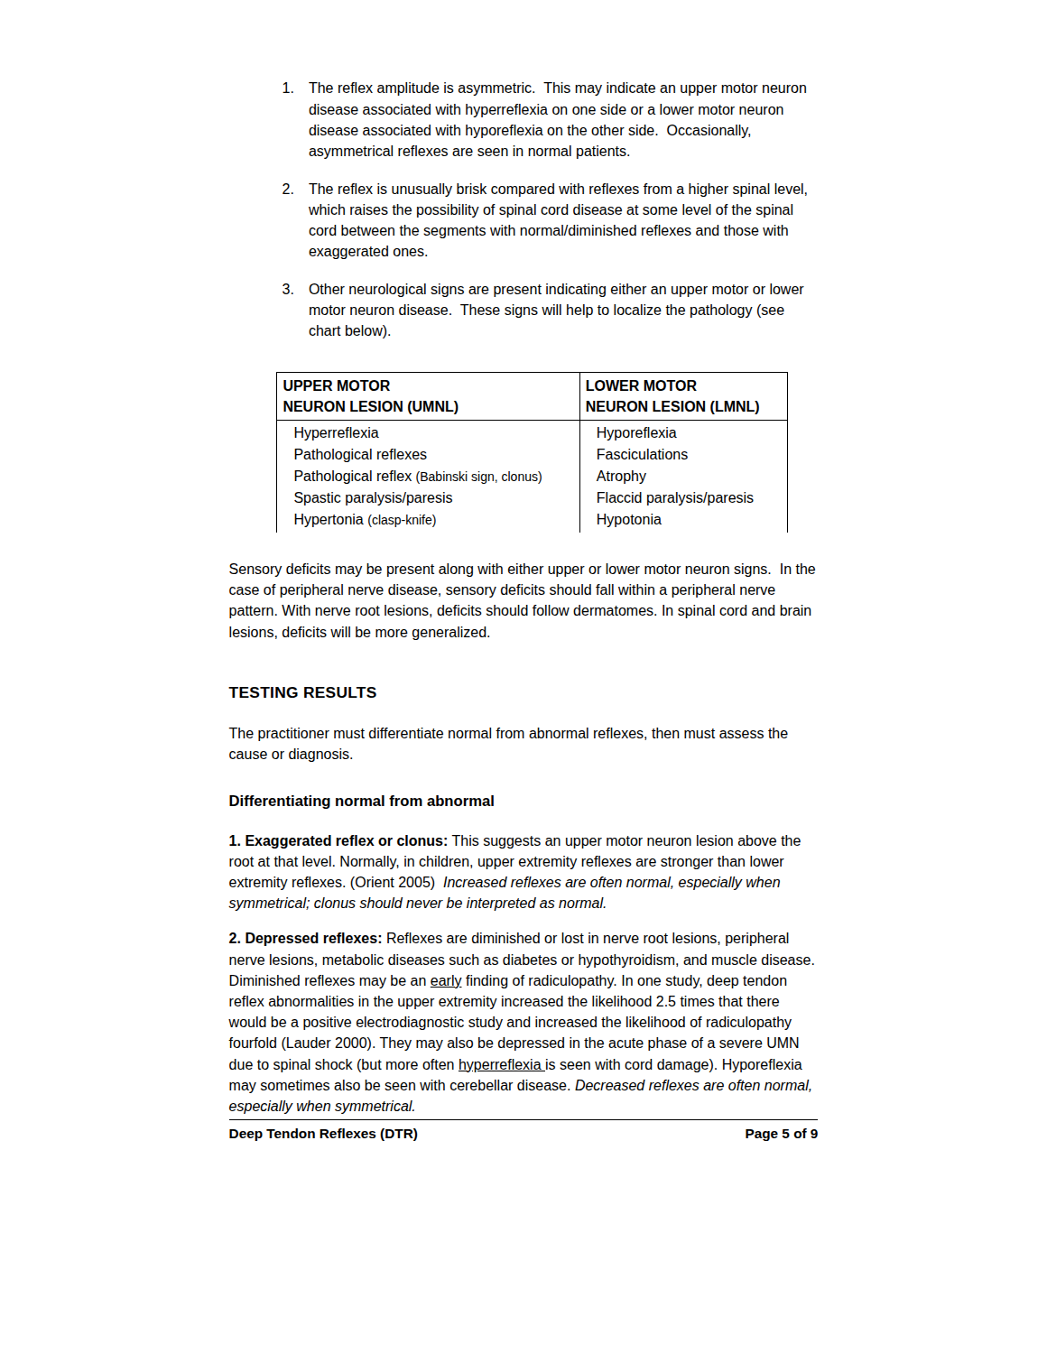The reflex amplitude is asymmetric. This may indicate an upper motor neuron disease associated with hyperreflexia on one side or a lower motor neuron disease associated with hyporeflexia on the other side. Occasionally, asymmetrical reflexes are seen in normal patients.
The reflex is unusually brisk compared with reflexes from a higher spinal level, which raises the possibility of spinal cord disease at some level of the spinal cord between the segments with normal/diminished reflexes and those with exaggerated ones.
Other neurological signs are present indicating either an upper motor or lower motor neuron disease. These signs will help to localize the pathology (see chart below).
| UPPER MOTOR NEURON LESION (UMNL) | LOWER MOTOR NEURON LESION (LMNL) |
| --- | --- |
| Hyperreflexia Pathological reflexes Pathological reflex (Babinski sign, clonus) Spastic paralysis/paresis Hypertonia (clasp-knife) | Hyporeflexia Fasciculations Atrophy Flaccid paralysis/paresis Hypotonia |
Sensory deficits may be present along with either upper or lower motor neuron signs. In the case of peripheral nerve disease, sensory deficits should fall within a peripheral nerve pattern. With nerve root lesions, deficits should follow dermatomes. In spinal cord and brain lesions, deficits will be more generalized.
TESTING RESULTS
The practitioner must differentiate normal from abnormal reflexes, then must assess the cause or diagnosis.
Differentiating normal from abnormal
1. Exaggerated reflex or clonus: This suggests an upper motor neuron lesion above the root at that level. Normally, in children, upper extremity reflexes are stronger than lower extremity reflexes. (Orient 2005) Increased reflexes are often normal, especially when symmetrical; clonus should never be interpreted as normal.
2. Depressed reflexes: Reflexes are diminished or lost in nerve root lesions, peripheral nerve lesions, metabolic diseases such as diabetes or hypothyroidism, and muscle disease. Diminished reflexes may be an early finding of radiculopathy. In one study, deep tendon reflex abnormalities in the upper extremity increased the likelihood 2.5 times that there would be a positive electrodiagnostic study and increased the likelihood of radiculopathy fourfold (Lauder 2000). They may also be depressed in the acute phase of a severe UMN due to spinal shock (but more often hyperreflexia is seen with cord damage). Hyporeflexia may sometimes also be seen with cerebellar disease. Decreased reflexes are often normal, especially when symmetrical.
Deep Tendon Reflexes (DTR) Page 5 of 9